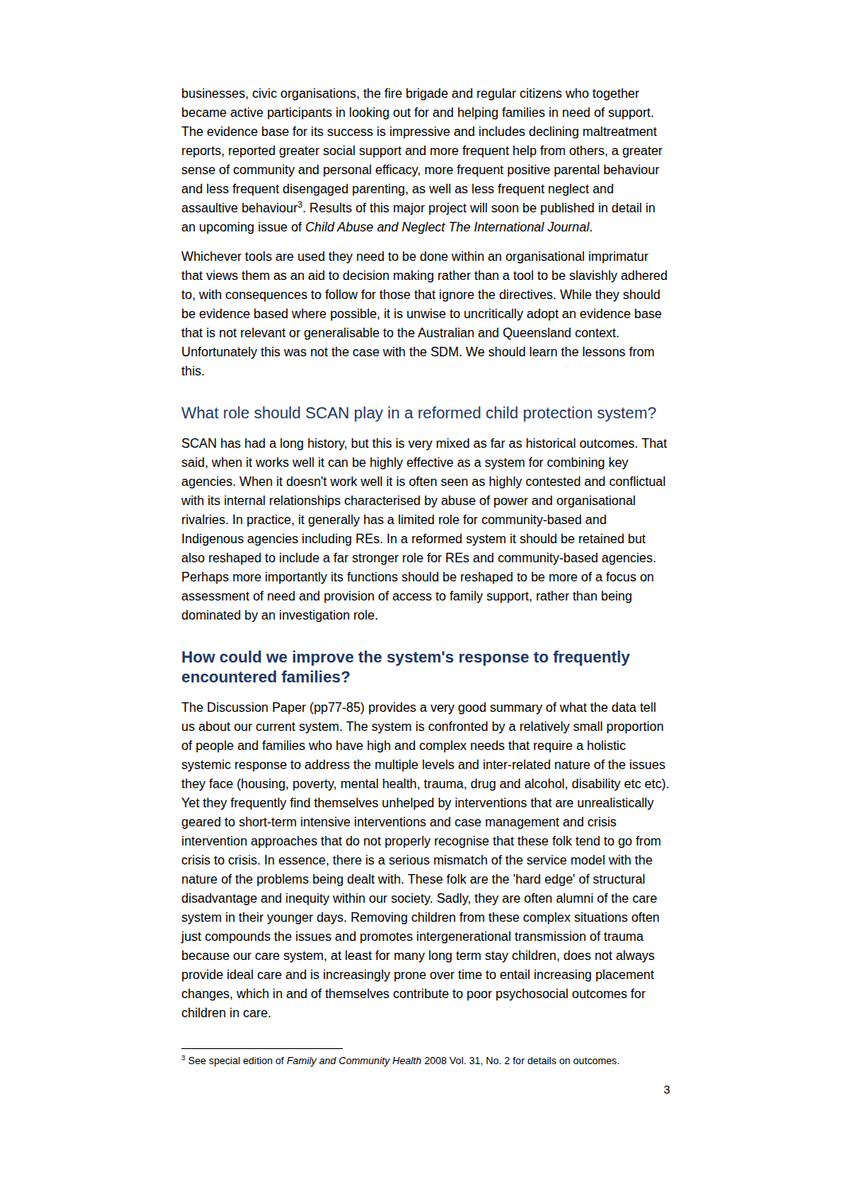businesses, civic organisations, the fire brigade and regular citizens who together became active participants in looking out for and helping families in need of support. The evidence base for its success is impressive and includes declining maltreatment reports, reported greater social support and more frequent help from others, a greater sense of community and personal efficacy, more frequent positive parental behaviour and less frequent disengaged parenting, as well as less frequent neglect and assaultive behaviour3. Results of this major project will soon be published in detail in an upcoming issue of Child Abuse and Neglect The International Journal.
Whichever tools are used they need to be done within an organisational imprimatur that views them as an aid to decision making rather than a tool to be slavishly adhered to, with consequences to follow for those that ignore the directives. While they should be evidence based where possible, it is unwise to uncritically adopt an evidence base that is not relevant or generalisable to the Australian and Queensland context. Unfortunately this was not the case with the SDM. We should learn the lessons from this.
What role should SCAN play in a reformed child protection system?
SCAN has had a long history, but this is very mixed as far as historical outcomes. That said, when it works well it can be highly effective as a system for combining key agencies. When it doesn't work well it is often seen as highly contested and conflictual with its internal relationships characterised by abuse of power and organisational rivalries. In practice, it generally has a limited role for community-based and Indigenous agencies including REs. In a reformed system it should be retained but also reshaped to include a far stronger role for REs and community-based agencies. Perhaps more importantly its functions should be reshaped to be more of a focus on assessment of need and provision of access to family support, rather than being dominated by an investigation role.
How could we improve the system's response to frequently encountered families?
The Discussion Paper (pp77-85) provides a very good summary of what the data tell us about our current system. The system is confronted by a relatively small proportion of people and families who have high and complex needs that require a holistic systemic response to address the multiple levels and inter-related nature of the issues they face (housing, poverty, mental health, trauma, drug and alcohol, disability etc etc). Yet they frequently find themselves unhelped by interventions that are unrealistically geared to short-term intensive interventions and case management and crisis intervention approaches that do not properly recognise that these folk tend to go from crisis to crisis. In essence, there is a serious mismatch of the service model with the nature of the problems being dealt with. These folk are the 'hard edge' of structural disadvantage and inequity within our society. Sadly, they are often alumni of the care system in their younger days. Removing children from these complex situations often just compounds the issues and promotes intergenerational transmission of trauma because our care system, at least for many long term stay children, does not always provide ideal care and is increasingly prone over time to entail increasing placement changes, which in and of themselves contribute to poor psychosocial outcomes for children in care.
3 See special edition of Family and Community Health 2008 Vol. 31, No. 2 for details on outcomes.
3